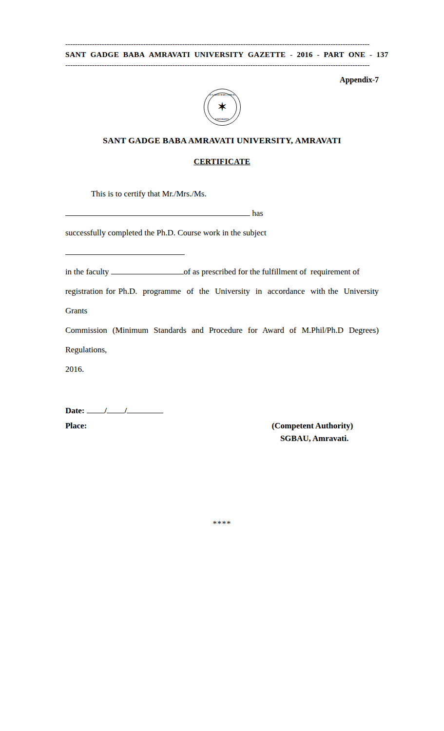-----------------------------------------------------------------------------------------------------------------------------
SANT GADGE BABA AMRAVATI UNIVERSITY GAZETTE - 2016 - PART ONE - 137
-----------------------------------------------------------------------------------------------------------------------------
Appendix-7
SANT GADGE BABA AMRAVATI
✶
UNIVERSITY
SANT GADGE BABA AMRAVATI UNIVERSITY, AMRAVATI
CERTIFICATE
This is to certify that Mr./Mrs./Ms. has
successfully completed the Ph.D. Course work in the subject
in the faculty of as prescribed for the fulfillment of requirement of
registration for Ph.D. programme of the University in accordance with the University Grants
Commission (Minimum Standards and Procedure for Award of M.Phil/Ph.D Degrees) Regulations,
2016.
Date: / /
Place:
(Competent Authority)
SGBAU, Amravati.
****